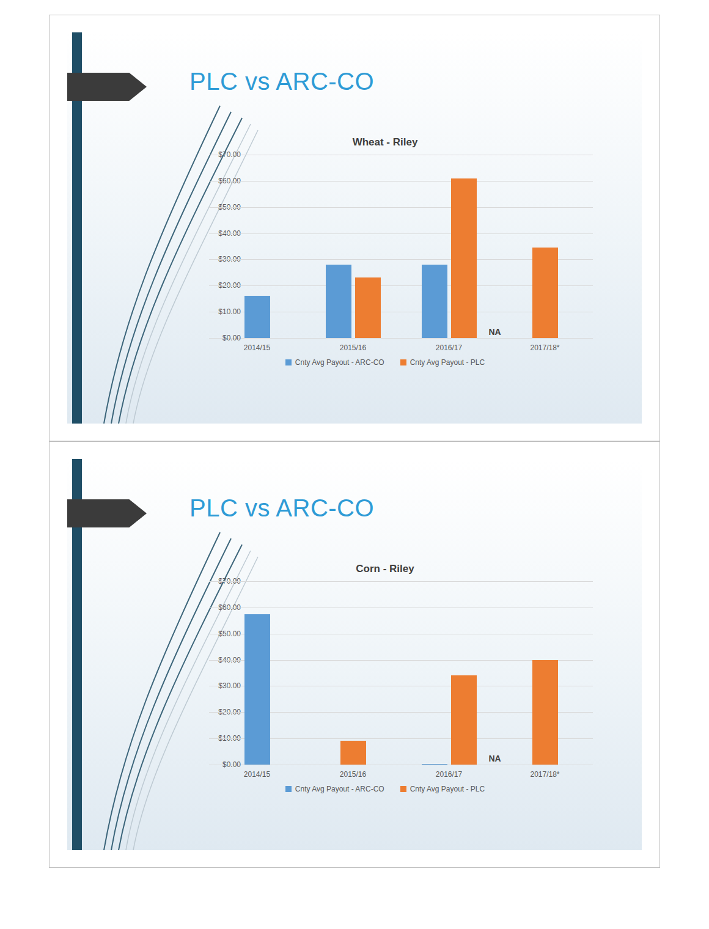PLC vs ARC-CO
Wheat - Riley
$70.00 $60.00 $50.00 $40.00 $30.00 $20.00 $10.00 $0.00
NA
2014/15 2015/16 2016/17 2017/18*
Cnty Avg Payout - ARC-CO Cnty Avg Payout - PLC
Wheat - Riley: County average payout by program and marketing year
| Year | Cnty Avg Payout - ARC-CO | Cnty Avg Payout - PLC |
| --- | --- | --- |
| 2014/15 | $16.00 | — |
| 2015/16 | $28.00 | $23.00 |
| 2016/17 | $28.00 | $61.00 |
| 2017/18* | NA | $34.50 |
PLC vs ARC-CO
Corn - Riley
$70.00 $60.00 $50.00 $40.00 $30.00 $20.00 $10.00 $0.00
NA
2014/15 2015/16 2016/17 2017/18*
Cnty Avg Payout - ARC-CO Cnty Avg Payout - PLC
Corn - Riley: County average payout by program and marketing year
| Year | Cnty Avg Payout - ARC-CO | Cnty Avg Payout - PLC |
| --- | --- | --- |
| 2014/15 | $57.50 | — |
| 2015/16 | — | $9.00 |
| 2016/17 | $0.00 | $34.00 |
| 2017/18* | NA | $40.00 |